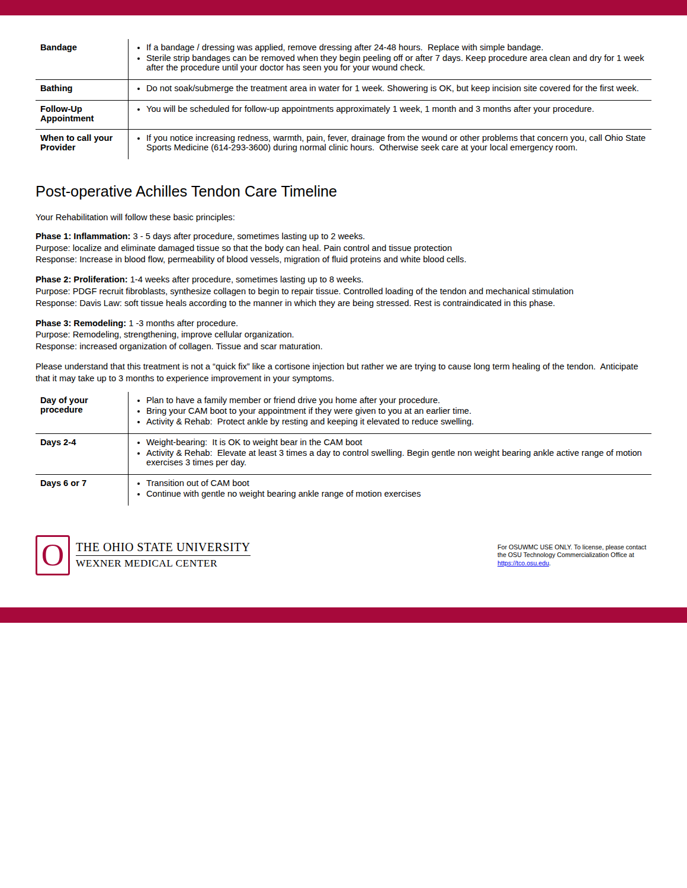| Bandage | If a bandage / dressing was applied, remove dressing after 24-48 hours. Replace with simple bandage. Sterile strip bandages can be removed when they begin peeling off or after 7 days. Keep procedure area clean and dry for 1 week after the procedure until your doctor has seen you for your wound check. |
| Bathing | Do not soak/submerge the treatment area in water for 1 week. Showering is OK, but keep incision site covered for the first week. |
| Follow-Up Appointment | You will be scheduled for follow-up appointments approximately 1 week, 1 month and 3 months after your procedure. |
| When to call your Provider | If you notice increasing redness, warmth, pain, fever, drainage from the wound or other problems that concern you, call Ohio State Sports Medicine (614-293-3600) during normal clinic hours. Otherwise seek care at your local emergency room. |
Post-operative Achilles Tendon Care Timeline
Your Rehabilitation will follow these basic principles:
Phase 1: Inflammation: 3 - 5 days after procedure, sometimes lasting up to 2 weeks.
Purpose: localize and eliminate damaged tissue so that the body can heal. Pain control and tissue protection
Response: Increase in blood flow, permeability of blood vessels, migration of fluid proteins and white blood cells.
Phase 2: Proliferation: 1-4 weeks after procedure, sometimes lasting up to 8 weeks.
Purpose: PDGF recruit fibroblasts, synthesize collagen to begin to repair tissue. Controlled loading of the tendon and mechanical stimulation
Response: Davis Law: soft tissue heals according to the manner in which they are being stressed. Rest is contraindicated in this phase.
Phase 3: Remodeling: 1 -3 months after procedure.
Purpose: Remodeling, strengthening, improve cellular organization.
Response: increased organization of collagen. Tissue and scar maturation.
Please understand that this treatment is not a “quick fix” like a cortisone injection but rather we are trying to cause long term healing of the tendon. Anticipate that it may take up to 3 months to experience improvement in your symptoms.
| Day of your procedure | Plan to have a family member or friend drive you home after your procedure. Bring your CAM boot to your appointment if they were given to you at an earlier time. Activity & Rehab: Protect ankle by resting and keeping it elevated to reduce swelling. |
| Days 2-4 | Weight-bearing: It is OK to weight bear in the CAM boot Activity & Rehab: Elevate at least 3 times a day to control swelling. Begin gentle non weight bearing ankle active range of motion exercises 3 times per day. |
| Days 6 or 7 | Transition out of CAM boot Continue with gentle no weight bearing ankle range of motion exercises |
O
THE OHIO STATE UNIVERSITY
WEXNER MEDICAL CENTER
For OSUWMC USE ONLY. To license, please contact the OSU Technology Commercialization Office at https://tco.osu.edu.